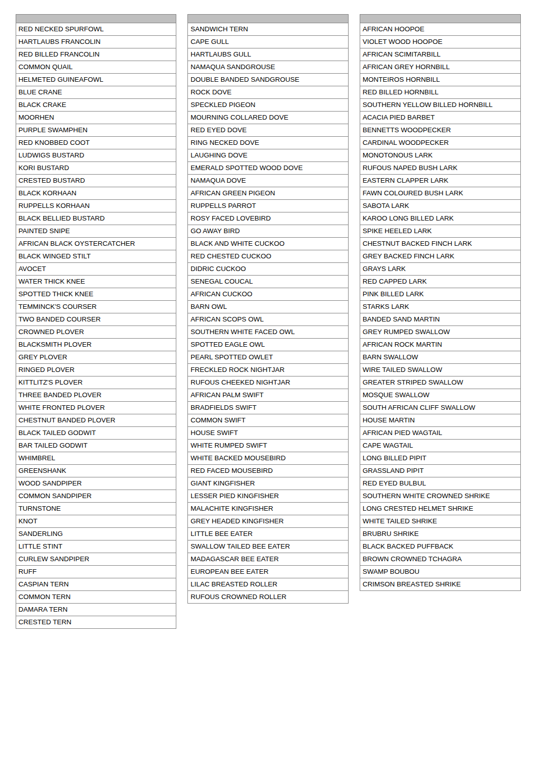| RED NECKED SPURFOWL |
| HARTLAUBS FRANCOLIN |
| RED BILLED FRANCOLIN |
| COMMON QUAIL |
| HELMETED GUINEAFOWL |
| BLUE CRANE |
| BLACK CRAKE |
| MOORHEN |
| PURPLE SWAMPHEN |
| RED KNOBBED COOT |
| LUDWIGS BUSTARD |
| KORI BUSTARD |
| CRESTED BUSTARD |
| BLACK KORHAAN |
| RUPPELLS KORHAAN |
| BLACK BELLIED BUSTARD |
| PAINTED SNIPE |
| AFRICAN BLACK OYSTERCATCHER |
| BLACK WINGED STILT |
| AVOCET |
| WATER THICK KNEE |
| SPOTTED THICK KNEE |
| TEMMINCK'S COURSER |
| TWO BANDED COURSER |
| CROWNED PLOVER |
| BLACKSMITH PLOVER |
| GREY PLOVER |
| RINGED PLOVER |
| KITTLITZ'S PLOVER |
| THREE BANDED PLOVER |
| WHITE FRONTED PLOVER |
| CHESTNUT BANDED PLOVER |
| BLACK TAILED GODWIT |
| BAR TAILED GODWIT |
| WHIMBREL |
| GREENSHANK |
| WOOD SANDPIPER |
| COMMON SANDPIPER |
| TURNSTONE |
| KNOT |
| SANDERLING |
| LITTLE STINT |
| CURLEW SANDPIPER |
| RUFF |
| CASPIAN TERN |
| COMMON TERN |
| DAMARA TERN |
| CRESTED TERN |
| SANDWICH TERN |
| CAPE GULL |
| HARTLAUBS GULL |
| NAMAQUA SANDGROUSE |
| DOUBLE BANDED SANDGROUSE |
| ROCK DOVE |
| SPECKLED PIGEON |
| MOURNING COLLARED DOVE |
| RED EYED DOVE |
| RING NECKED DOVE |
| LAUGHING DOVE |
| EMERALD SPOTTED WOOD DOVE |
| NAMAQUA DOVE |
| AFRICAN GREEN PIGEON |
| RUPPELLS PARROT |
| ROSY FACED LOVEBIRD |
| GO AWAY BIRD |
| BLACK AND WHITE CUCKOO |
| RED CHESTED CUCKOO |
| DIDRIC CUCKOO |
| SENEGAL COUCAL |
| AFRICAN CUCKOO |
| BARN OWL |
| AFRICAN SCOPS OWL |
| SOUTHERN WHITE FACED OWL |
| SPOTTED EAGLE OWL |
| PEARL SPOTTED OWLET |
| FRECKLED ROCK NIGHTJAR |
| RUFOUS CHEEKED NIGHTJAR |
| AFRICAN PALM SWIFT |
| BRADFIELDS SWIFT |
| COMMON SWIFT |
| HOUSE SWIFT |
| WHITE RUMPED SWIFT |
| WHITE BACKED MOUSEBIRD |
| RED FACED MOUSEBIRD |
| GIANT KINGFISHER |
| LESSER PIED KINGFISHER |
| MALACHITE KINGFISHER |
| GREY HEADED KINGFISHER |
| LITTLE BEE EATER |
| SWALLOW TAILED BEE EATER |
| MADAGASCAR BEE EATER |
| EUROPEAN BEE EATER |
| LILAC BREASTED ROLLER |
| RUFOUS CROWNED ROLLER |
| AFRICAN HOOPOE |
| VIOLET WOOD HOOPOE |
| AFRICAN SCIMITARBILL |
| AFRICAN GREY HORNBILL |
| MONTEIROS HORNBILL |
| RED BILLED HORNBILL |
| SOUTHERN YELLOW BILLED HORNBILL |
| ACACIA PIED BARBET |
| BENNETTS WOODPECKER |
| CARDINAL WOODPECKER |
| MONOTONOUS LARK |
| RUFOUS NAPED BUSH LARK |
| EASTERN CLAPPER LARK |
| FAWN COLOURED BUSH LARK |
| SABOTA LARK |
| KAROO LONG BILLED LARK |
| SPIKE HEELED LARK |
| CHESTNUT BACKED FINCH LARK |
| GREY BACKED FINCH LARK |
| GRAYS LARK |
| RED CAPPED LARK |
| PINK BILLED LARK |
| STARKS LARK |
| BANDED SAND MARTIN |
| GREY RUMPED SWALLOW |
| AFRICAN ROCK MARTIN |
| BARN SWALLOW |
| WIRE TAILED SWALLOW |
| GREATER STRIPED SWALLOW |
| MOSQUE SWALLOW |
| SOUTH AFRICAN CLIFF SWALLOW |
| HOUSE MARTIN |
| AFRICAN PIED WAGTAIL |
| CAPE WAGTAIL |
| LONG BILLED PIPIT |
| GRASSLAND PIPIT |
| RED EYED BULBUL |
| SOUTHERN WHITE CROWNED SHRIKE |
| LONG CRESTED HELMET SHRIKE |
| WHITE TAILED SHRIKE |
| BRUBRU SHRIKE |
| BLACK BACKED PUFFBACK |
| BROWN CROWNED TCHAGRA |
| SWAMP BOUBOU |
| CRIMSON BREASTED SHRIKE |